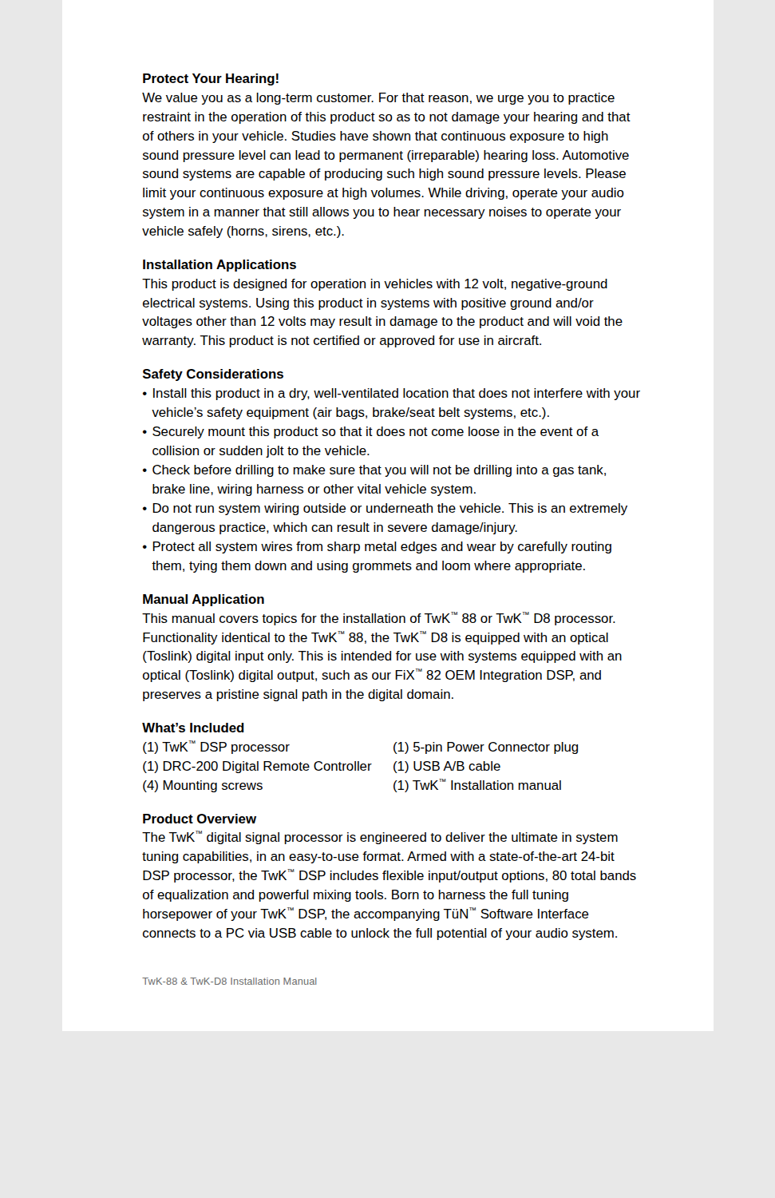Protect Your Hearing!
We value you as a long-term customer. For that reason, we urge you to practice restraint in the operation of this product so as to not damage your hearing and that of others in your vehicle. Studies have shown that continuous exposure to high sound pressure level can lead to permanent (irreparable) hearing loss. Automotive sound systems are capable of producing such high sound pressure levels. Please limit your continuous exposure at high volumes. While driving, operate your audio system in a manner that still allows you to hear necessary noises to operate your vehicle safely (horns, sirens, etc.).
Installation Applications
This product is designed for operation in vehicles with 12 volt, negative-ground electrical systems. Using this product in systems with positive ground and/or voltages other than 12 volts may result in damage to the product and will void the warranty. This product is not certified or approved for use in aircraft.
Safety Considerations
Install this product in a dry, well-ventilated location that does not interfere with your vehicle’s safety equipment (air bags, brake/seat belt systems, etc.).
Securely mount this product so that it does not come loose in the event of a collision or sudden jolt to the vehicle.
Check before drilling to make sure that you will not be drilling into a gas tank, brake line, wiring harness or other vital vehicle system.
Do not run system wiring outside or underneath the vehicle. This is an extremely dangerous practice, which can result in severe damage/injury.
Protect all system wires from sharp metal edges and wear by carefully routing them, tying them down and using grommets and loom where appropriate.
Manual Application
This manual covers topics for the installation of TwK™ 88 or TwK™ D8 processor. Functionality identical to the TwK™ 88, the TwK™ D8 is equipped with an optical (Toslink) digital input only. This is intended for use with systems equipped with an optical (Toslink) digital output, such as our FiX™ 82 OEM Integration DSP, and preserves a pristine signal path in the digital domain.
What’s Included
(1) TwK™ DSP processor
(1) 5-pin Power Connector plug
(1) DRC-200 Digital Remote Controller
(1) USB A/B cable
(4) Mounting screws
(1) TwK™ Installation manual
Product Overview
The TwK™ digital signal processor is engineered to deliver the ultimate in system tuning capabilities, in an easy-to-use format. Armed with a state-of-the-art 24-bit DSP processor, the TwK™ DSP includes flexible input/output options, 80 total bands of equalization and powerful mixing tools. Born to harness the full tuning horsepower of your TwK™ DSP, the accompanying TüN™ Software Interface connects to a PC via USB cable to unlock the full potential of your audio system.
TwK-88 & TwK-D8 Installation Manual